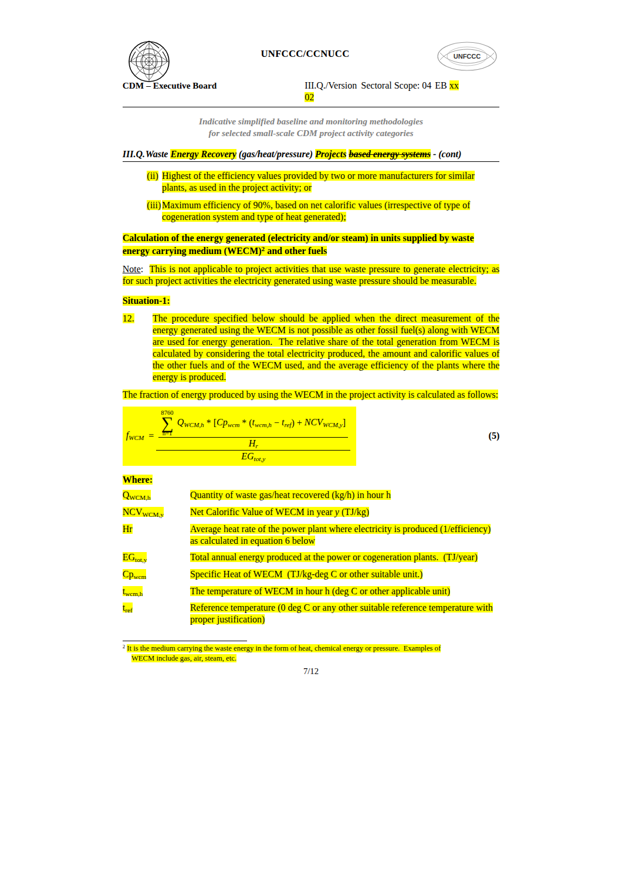UNFCCC/CCNUCC
UNFCCC
CDM – Executive Board
III.Q./Version 02
Sectoral Scope: 04
EB xx
Indicative simplified baseline and monitoring methodologies
for selected small-scale CDM project activity categories
III.Q. Waste Energy Recovery (gas/heat/pressure) Projects based energy systems - (cont)
(ii)
Highest of the efficiency values provided by two or more manufacturers for similar plants, as used in the project activity; or
(iii)
Maximum efficiency of 90%, based on net calorific values (irrespective of type of cogeneration system and type of heat generated);
Calculation of the energy generated (electricity and/or steam) in units supplied by waste energy carrying medium (WECM)2 and other fuels
Note: This is not applicable to project activities that use waste pressure to generate electricity; as for such project activities the electricity generated using waste pressure should be measurable.
Situation-1:
12.
The procedure specified below should be applied when the direct measurement of the energy generated using the WECM is not possible as other fossil fuel(s) along with WECM are used for energy generation. The relative share of the total generation from WECM is calculated by considering the total electricity produced, the amount and calorific values of the other fuels and of the WECM used, and the average efficiency of the plants where the energy is produced.
The fraction of energy produced by using the WECM in the project activity is calculated as follows:
fWCM = 8760∑h=1 QWCM,h * [Cpwcm * (twcm,h − tref) + NCVWCM,y] Hr EGtot,y
(5)
Where:
| Q WCM,h | Quantity of waste gas/heat recovered (kg/h) in hour h |
| NCV WCM,y | Net Calorific Value of WECM in year y (TJ/kg) |
| Hr | Average heat rate of the power plant where electricity is produced (1/efficiency) as calculated in equation 6 below |
| EG tot,y | Total annual energy produced at the power or cogeneration plants. (TJ/year) |
| Cp wcm | Specific Heat of WECM (TJ/kg-deg C or other suitable unit.) |
| t wcm,h | The temperature of WECM in hour h (deg C or other applicable unit) |
| t ref | Reference temperature (0 deg C or any other suitable reference temperature with proper justification) |
2 It is the medium carrying the waste energy in the form of heat, chemical energy or pressure. Examples of WECM include gas, air, steam, etc.
7/12